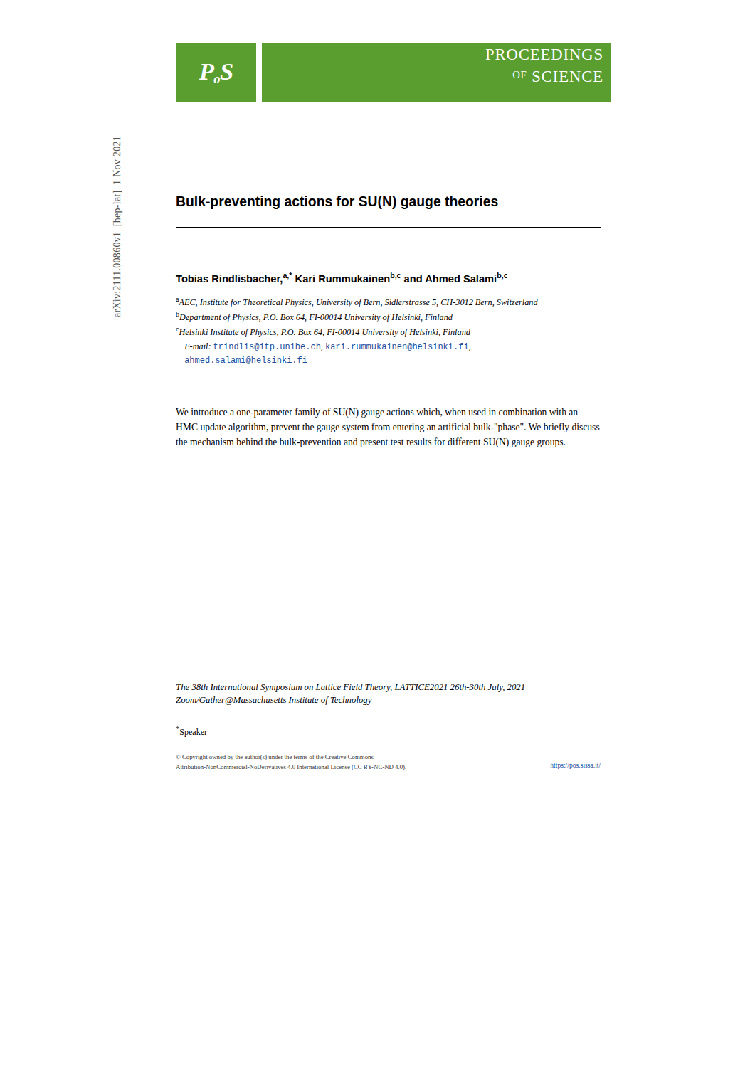arXiv:2111.00860v1 [hep-lat] 1 Nov 2021
PROCEEDINGS
OF SCIENCE
PoS
Bulk-preventing actions for SU(N) gauge theories
Tobias Rindlisbacher,a,* Kari Rummukainenb,c and Ahmed Salamib,c
aAEC, Institute for Theoretical Physics, University of Bern, Sidlerstrasse 5, CH-3012 Bern, Switzerland
bDepartment of Physics, P.O. Box 64, FI-00014 University of Helsinki, Finland
cHelsinki Institute of Physics, P.O. Box 64, FI-00014 University of Helsinki, Finland
E-mail: trindlis@itp.unibe.ch, kari.rummukainen@helsinki.fi,
ahmed.salami@helsinki.fi
We introduce a one-parameter family of SU(N) gauge actions which, when used in combination with an HMC update algorithm, prevent the gauge system from entering an artificial bulk-"phase". We briefly discuss the mechanism behind the bulk-prevention and present test results for different SU(N) gauge groups.
The 38th International Symposium on Lattice Field Theory, LATTICE2021 26th-30th July, 2021
Zoom/Gather@Massachusetts Institute of Technology
*Speaker
© Copyright owned by the author(s) under the terms of the Creative Commons
Attribution-NonCommercial-NoDerivatives 4.0 International License (CC BY-NC-ND 4.0).
https://pos.sissa.it/